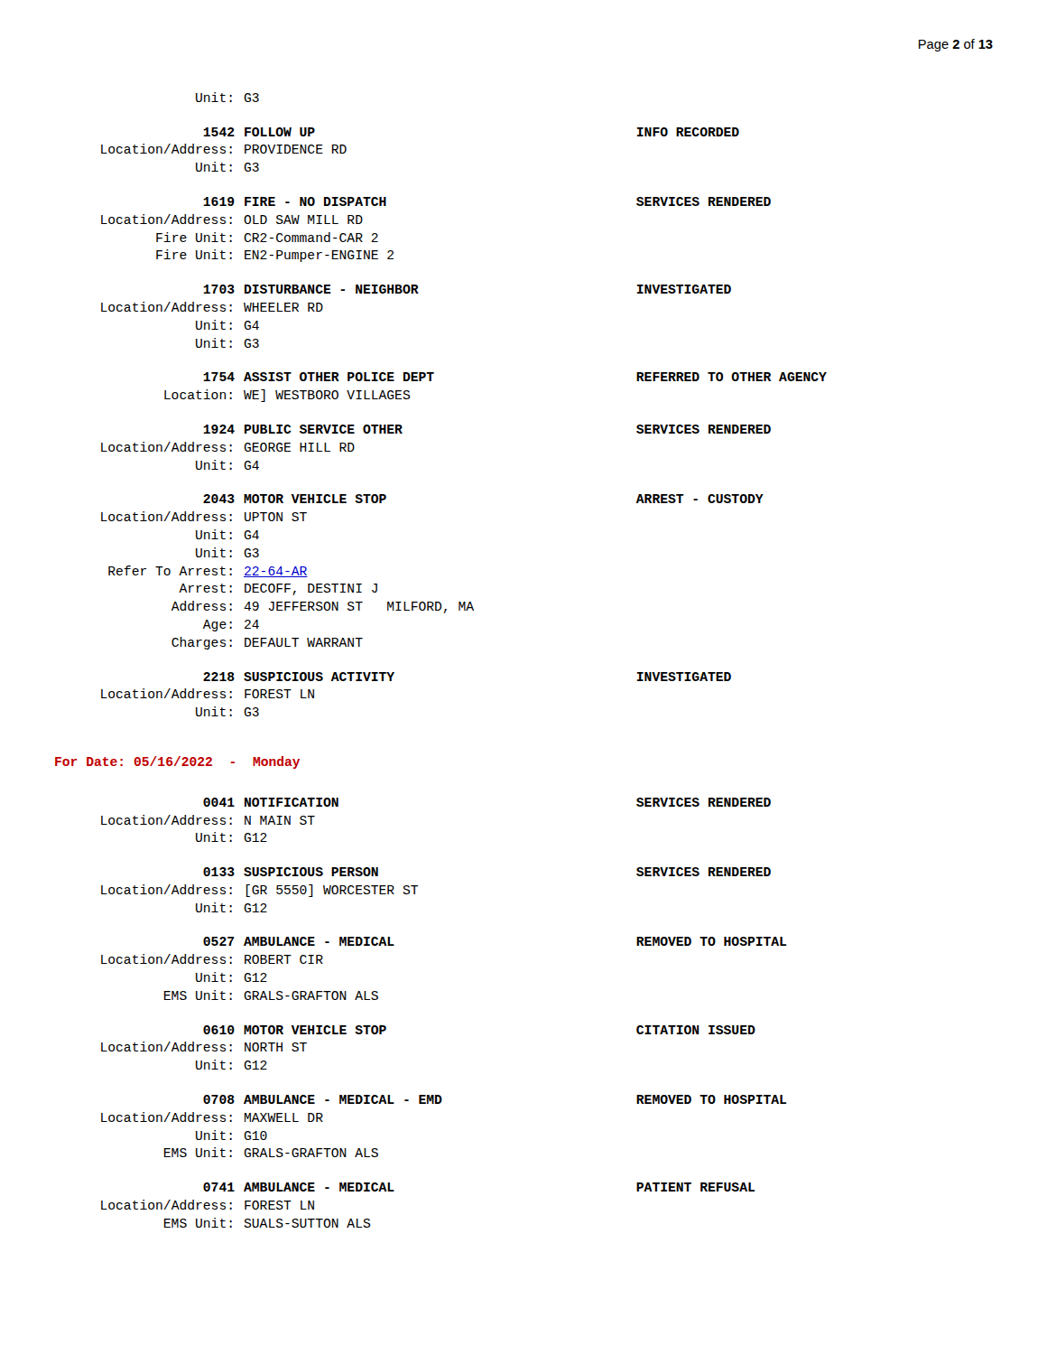Page 2 of 13
Unit:
G3
1542
FOLLOW UP
INFO RECORDED
Location/Address:
PROVIDENCE RD
Unit:
G3
1619
FIRE - NO DISPATCH
SERVICES RENDERED
Location/Address:
OLD SAW MILL RD
Fire Unit:
CR2-Command-CAR 2
Fire Unit:
EN2-Pumper-ENGINE 2
1703
DISTURBANCE - NEIGHBOR
INVESTIGATED
Location/Address:
WHEELER RD
Unit:
G4
Unit:
G3
1754
ASSIST OTHER POLICE DEPT
REFERRED TO OTHER AGENCY
Location:
WE] WESTBORO VILLAGES
1924
PUBLIC SERVICE OTHER
SERVICES RENDERED
Location/Address:
GEORGE HILL RD
Unit:
G4
2043
MOTOR VEHICLE STOP
ARREST - CUSTODY
Location/Address:
UPTON ST
Unit:
G4
Unit:
G3
Refer To Arrest:
22-64-AR
Arrest:
DECOFF, DESTINI J
Address:
49 JEFFERSON ST MILFORD, MA
Age:
24
Charges:
DEFAULT WARRANT
2218
SUSPICIOUS ACTIVITY
INVESTIGATED
Location/Address:
FOREST LN
Unit:
G3
For Date: 05/16/2022 - Monday
0041
NOTIFICATION
SERVICES RENDERED
Location/Address:
N MAIN ST
Unit:
G12
0133
SUSPICIOUS PERSON
SERVICES RENDERED
Location/Address:
[GR 5550] WORCESTER ST
Unit:
G12
0527
AMBULANCE - MEDICAL
REMOVED TO HOSPITAL
Location/Address:
ROBERT CIR
Unit:
G12
EMS Unit:
GRALS-GRAFTON ALS
0610
MOTOR VEHICLE STOP
CITATION ISSUED
Location/Address:
NORTH ST
Unit:
G12
0708
AMBULANCE - MEDICAL - EMD
REMOVED TO HOSPITAL
Location/Address:
MAXWELL DR
Unit:
G10
EMS Unit:
GRALS-GRAFTON ALS
0741
AMBULANCE - MEDICAL
PATIENT REFUSAL
Location/Address:
FOREST LN
EMS Unit:
SUALS-SUTTON ALS